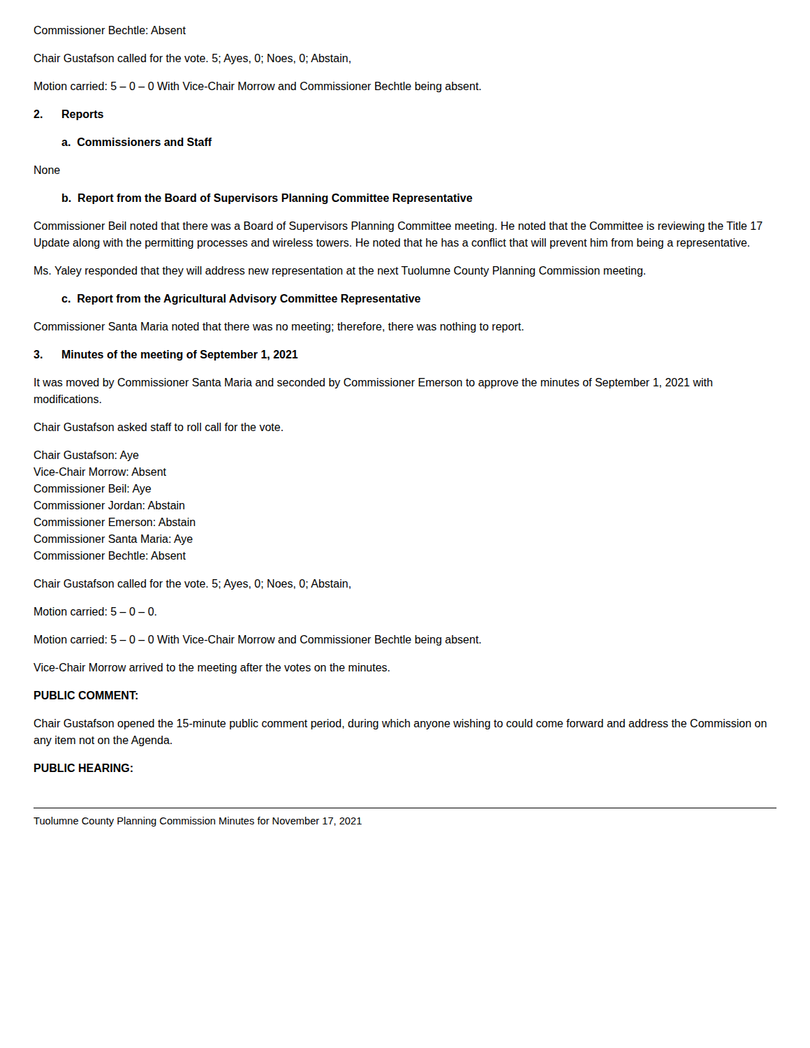Commissioner Bechtle: Absent
Chair Gustafson called for the vote. 5; Ayes, 0; Noes, 0; Abstain,
Motion carried: 5 – 0 – 0 With Vice-Chair Morrow and Commissioner Bechtle being absent.
2. Reports
a. Commissioners and Staff
None
b. Report from the Board of Supervisors Planning Committee Representative
Commissioner Beil noted that there was a Board of Supervisors Planning Committee meeting. He noted that the Committee is reviewing the Title 17 Update along with the permitting processes and wireless towers. He noted that he has a conflict that will prevent him from being a representative.
Ms. Yaley responded that they will address new representation at the next Tuolumne County Planning Commission meeting.
c. Report from the Agricultural Advisory Committee Representative
Commissioner Santa Maria noted that there was no meeting; therefore, there was nothing to report.
3. Minutes of the meeting of September 1, 2021
It was moved by Commissioner Santa Maria and seconded by Commissioner Emerson to approve the minutes of September 1, 2021 with modifications.
Chair Gustafson asked staff to roll call for the vote.
Chair Gustafson: Aye Vice-Chair Morrow: Absent Commissioner Beil: Aye Commissioner Jordan: Abstain Commissioner Emerson: Abstain Commissioner Santa Maria: Aye Commissioner Bechtle: Absent
Chair Gustafson called for the vote. 5; Ayes, 0; Noes, 0; Abstain,
Motion carried: 5 – 0 – 0.
Motion carried: 5 – 0 – 0 With Vice-Chair Morrow and Commissioner Bechtle being absent.
Vice-Chair Morrow arrived to the meeting after the votes on the minutes.
PUBLIC COMMENT:
Chair Gustafson opened the 15-minute public comment period, during which anyone wishing to could come forward and address the Commission on any item not on the Agenda.
PUBLIC HEARING:
Tuolumne County Planning Commission Minutes for November 17, 2021